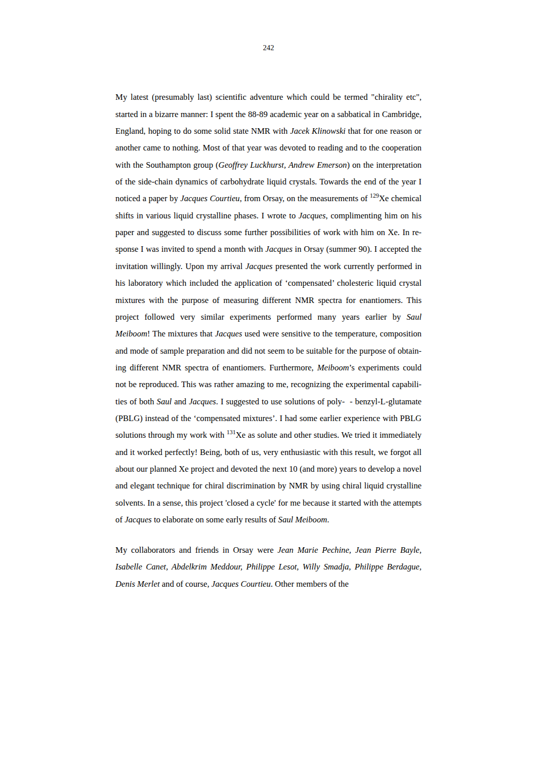242
My latest (presumably last) scientific adventure which could be termed "chirality etc", started in a bizarre manner: I spent the 88-89 academic year on a sabbatical in Cambridge, England, hoping to do some solid state NMR with Jacek Klinowski that for one reason or another came to nothing. Most of that year was devoted to reading and to the cooperation with the Southampton group (Geoffrey Luckhurst, Andrew Emerson) on the interpretation of the side-chain dynamics of carbohydrate liquid crystals. Towards the end of the year I noticed a paper by Jacques Courtieu, from Orsay, on the measurements of 129Xe chemical shifts in various liquid crystalline phases. I wrote to Jacques, complimenting him on his paper and suggested to discuss some further possibilities of work with him on Xe. In response I was invited to spend a month with Jacques in Orsay (summer 90). I accepted the invitation willingly. Upon my arrival Jacques presented the work currently performed in his laboratory which included the application of ‘compensated’ cholesteric liquid crystal mixtures with the purpose of measuring different NMR spectra for enantiomers. This project followed very similar experiments performed many years earlier by Saul Meiboom! The mixtures that Jacques used were sensitive to the temperature, composition and mode of sample preparation and did not seem to be suitable for the purpose of obtaining different NMR spectra of enantiomers. Furthermore, Meiboom’s experiments could not be reproduced. This was rather amazing to me, recognizing the experimental capabilities of both Saul and Jacques. I suggested to use solutions of poly- - benzyl-L-glutamate (PBLG) instead of the ‘compensated mixtures’. I had some earlier experience with PBLG solutions through my work with 131Xe as solute and other studies. We tried it immediately and it worked perfectly! Being, both of us, very enthusiastic with this result, we forgot all about our planned Xe project and devoted the next 10 (and more) years to develop a novel and elegant technique for chiral discrimination by NMR by using chiral liquid crystalline solvents. In a sense, this project 'closed a cycle' for me because it started with the attempts of Jacques to elaborate on some early results of Saul Meiboom.
My collaborators and friends in Orsay were Jean Marie Pechine, Jean Pierre Bayle, Isabelle Canet, Abdelkrim Meddour, Philippe Lesot, Willy Smadja, Philippe Berdague, Denis Merlet and of course, Jacques Courtieu. Other members of the